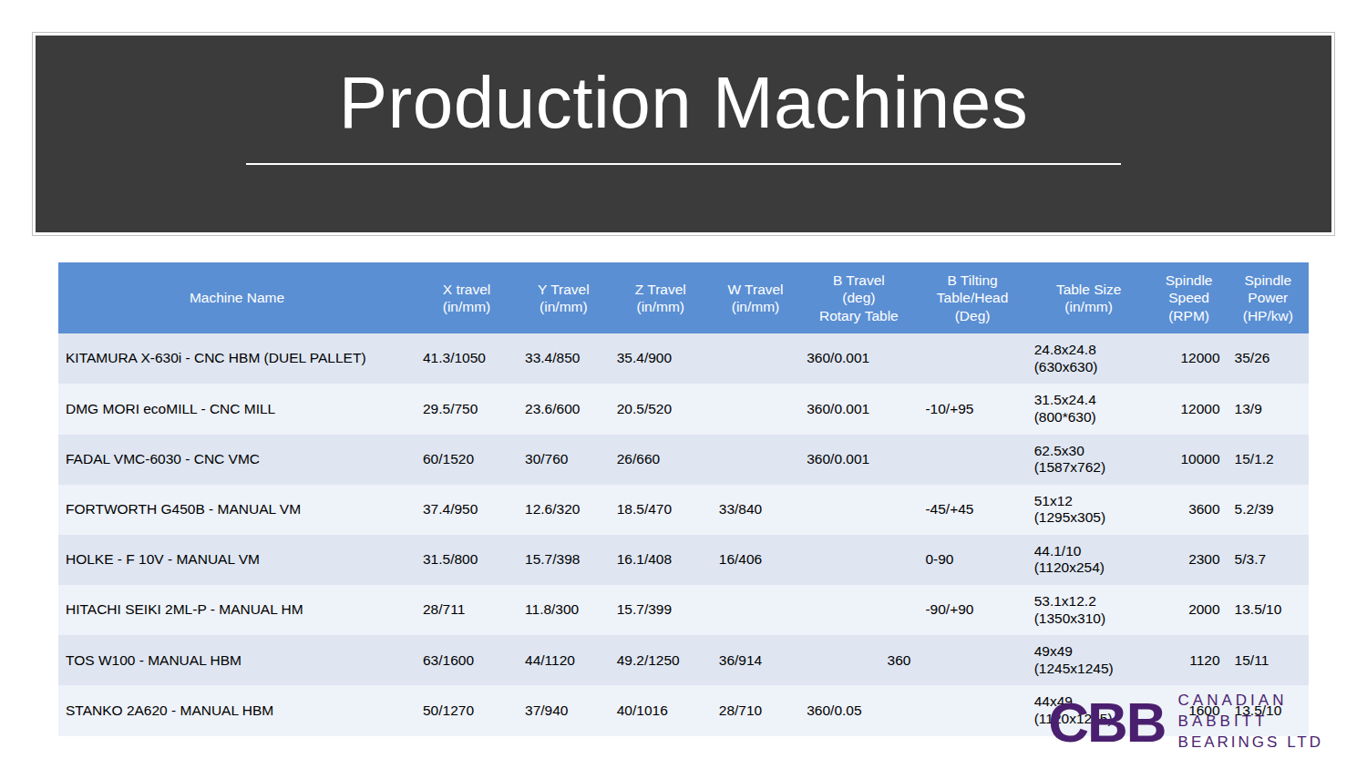Production Machines
| Machine Name | X travel (in/mm) | Y Travel (in/mm) | Z Travel (in/mm) | W Travel (in/mm) | B Travel (deg) Rotary Table | B Tilting Table/Head (Deg) | Table Size (in/mm) | Spindle Speed (RPM) | Spindle Power (HP/kw) |
| --- | --- | --- | --- | --- | --- | --- | --- | --- | --- |
| KITAMURA X-630i - CNC HBM (DUEL PALLET) | 41.3/1050 | 33.4/850 | 35.4/900 | | 360/0.001 | | 24.8x24.8 (630x630) | 12000 | 35/26 |
| DMG MORI ecoMILL - CNC MILL | 29.5/750 | 23.6/600 | 20.5/520 | | 360/0.001 | -10/+95 | 31.5x24.4 (800*630) | 12000 | 13/9 |
| FADAL VMC-6030 - CNC VMC | 60/1520 | 30/760 | 26/660 | | 360/0.001 | | 62.5x30 (1587x762) | 10000 | 15/1.2 |
| FORTWORTH G450B - MANUAL VM | 37.4/950 | 12.6/320 | 18.5/470 | 33/840 | | -45/+45 | 51x12 (1295x305) | 3600 | 5.2/39 |
| HOLKE - F 10V - MANUAL VM | 31.5/800 | 15.7/398 | 16.1/408 | 16/406 | | 0-90 | 44.1/10 (1120x254) | 2300 | 5/3.7 |
| HITACHI SEIKI 2ML-P - MANUAL HM | 28/711 | 11.8/300 | 15.7/399 | | | -90/+90 | 53.1x12.2 (1350x310) | 2000 | 13.5/10 |
| TOS W100 - MANUAL HBM | 63/1600 | 44/1120 | 49.2/1250 | 36/914 | 360 | | 49x49 (1245x1245) | 1120 | 15/11 |
| STANKO 2A620 - MANUAL HBM | 50/1270 | 37/940 | 40/1016 | 28/710 | 360/0.05 | | 44x49 (1120x1245) | 1600 | 13.5/10 |
CBB
Canadian
Babbitt
Bearings Ltd